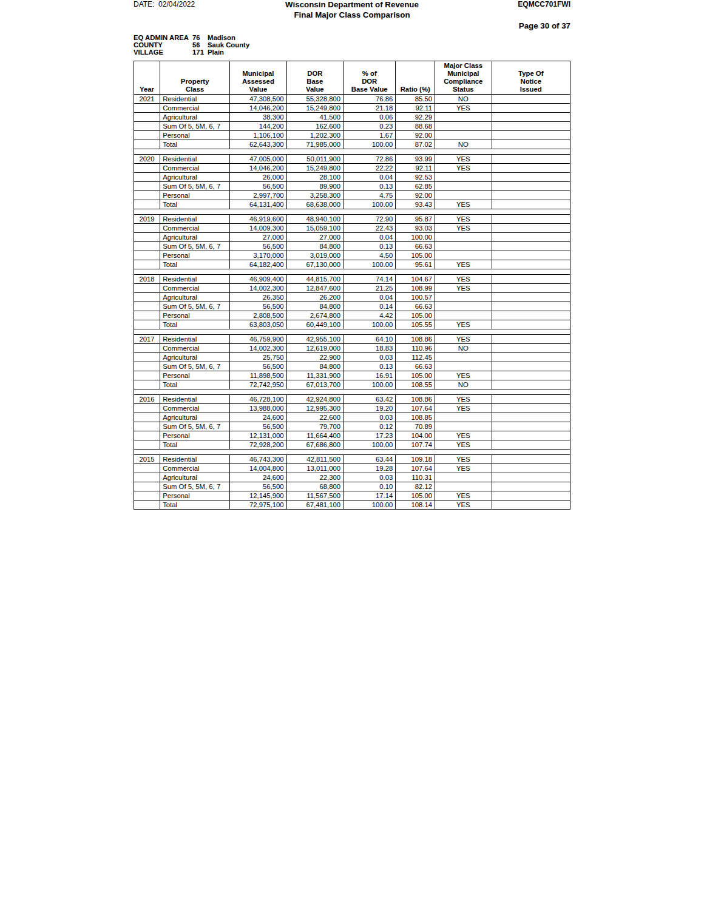| DATE: 02/04/2022 | Wisconsin Department of Revenue Final Major Class Comparison | EQMCC701FWI |
Page 30 of 37
| EQ ADMIN AREA | 76 | Madison |
| COUNTY | 56 | Sauk County |
| VILLAGE | 171 | Plain |
| Year | Property Class | Municipal Assessed Value | DOR Base Value | % of DOR Base Value | Ratio (%) | Major Class Municipal Compliance Status | Type Of Notice Issued |
| --- | --- | --- | --- | --- | --- | --- | --- |
| 2021 | Residential | 47,308,500 | 55,328,800 | 76.86 | 85.50 | NO | |
| | Commercial | 14,046,200 | 15,249,800 | 21.18 | 92.11 | YES | |
| | Agricultural | 38,300 | 41,500 | 0.06 | 92.29 | | |
| | Sum Of 5, 5M, 6, 7 | 144,200 | 162,600 | 0.23 | 88.68 | | |
| | Personal | 1,106,100 | 1,202,300 | 1.67 | 92.00 | | |
| | Total | 62,643,300 | 71,985,000 | 100.00 | 87.02 | NO | |
| 2020 | Residential | 47,005,000 | 50,011,900 | 72.86 | 93.99 | YES | |
| | Commercial | 14,046,200 | 15,249,800 | 22.22 | 92.11 | YES | |
| | Agricultural | 26,000 | 28,100 | 0.04 | 92.53 | | |
| | Sum Of 5, 5M, 6, 7 | 56,500 | 89,900 | 0.13 | 62.85 | | |
| | Personal | 2,997,700 | 3,258,300 | 4.75 | 92.00 | | |
| | Total | 64,131,400 | 68,638,000 | 100.00 | 93.43 | YES | |
| 2019 | Residential | 46,919,600 | 48,940,100 | 72.90 | 95.87 | YES | |
| | Commercial | 14,009,300 | 15,059,100 | 22.43 | 93.03 | YES | |
| | Agricultural | 27,000 | 27,000 | 0.04 | 100.00 | | |
| | Sum Of 5, 5M, 6, 7 | 56,500 | 84,800 | 0.13 | 66.63 | | |
| | Personal | 3,170,000 | 3,019,000 | 4.50 | 105.00 | | |
| | Total | 64,182,400 | 67,130,000 | 100.00 | 95.61 | YES | |
| 2018 | Residential | 46,909,400 | 44,815,700 | 74.14 | 104.67 | YES | |
| | Commercial | 14,002,300 | 12,847,600 | 21.25 | 108.99 | YES | |
| | Agricultural | 26,350 | 26,200 | 0.04 | 100.57 | | |
| | Sum Of 5, 5M, 6, 7 | 56,500 | 84,800 | 0.14 | 66.63 | | |
| | Personal | 2,808,500 | 2,674,800 | 4.42 | 105.00 | | |
| | Total | 63,803,050 | 60,449,100 | 100.00 | 105.55 | YES | |
| 2017 | Residential | 46,759,900 | 42,955,100 | 64.10 | 108.86 | YES | |
| | Commercial | 14,002,300 | 12,619,000 | 18.83 | 110.96 | NO | |
| | Agricultural | 25,750 | 22,900 | 0.03 | 112.45 | | |
| | Sum Of 5, 5M, 6, 7 | 56,500 | 84,800 | 0.13 | 66.63 | | |
| | Personal | 11,898,500 | 11,331,900 | 16.91 | 105.00 | YES | |
| | Total | 72,742,950 | 67,013,700 | 100.00 | 108.55 | NO | |
| 2016 | Residential | 46,728,100 | 42,924,800 | 63.42 | 108.86 | YES | |
| | Commercial | 13,988,000 | 12,995,300 | 19.20 | 107.64 | YES | |
| | Agricultural | 24,600 | 22,600 | 0.03 | 108.85 | | |
| | Sum Of 5, 5M, 6, 7 | 56,500 | 79,700 | 0.12 | 70.89 | | |
| | Personal | 12,131,000 | 11,664,400 | 17.23 | 104.00 | YES | |
| | Total | 72,928,200 | 67,686,800 | 100.00 | 107.74 | YES | |
| 2015 | Residential | 46,743,300 | 42,811,500 | 63.44 | 109.18 | YES | |
| | Commercial | 14,004,800 | 13,011,000 | 19.28 | 107.64 | YES | |
| | Agricultural | 24,600 | 22,300 | 0.03 | 110.31 | | |
| | Sum Of 5, 5M, 6, 7 | 56,500 | 68,800 | 0.10 | 82.12 | | |
| | Personal | 12,145,900 | 11,567,500 | 17.14 | 105.00 | YES | |
| | Total | 72,975,100 | 67,481,100 | 100.00 | 108.14 | YES | |